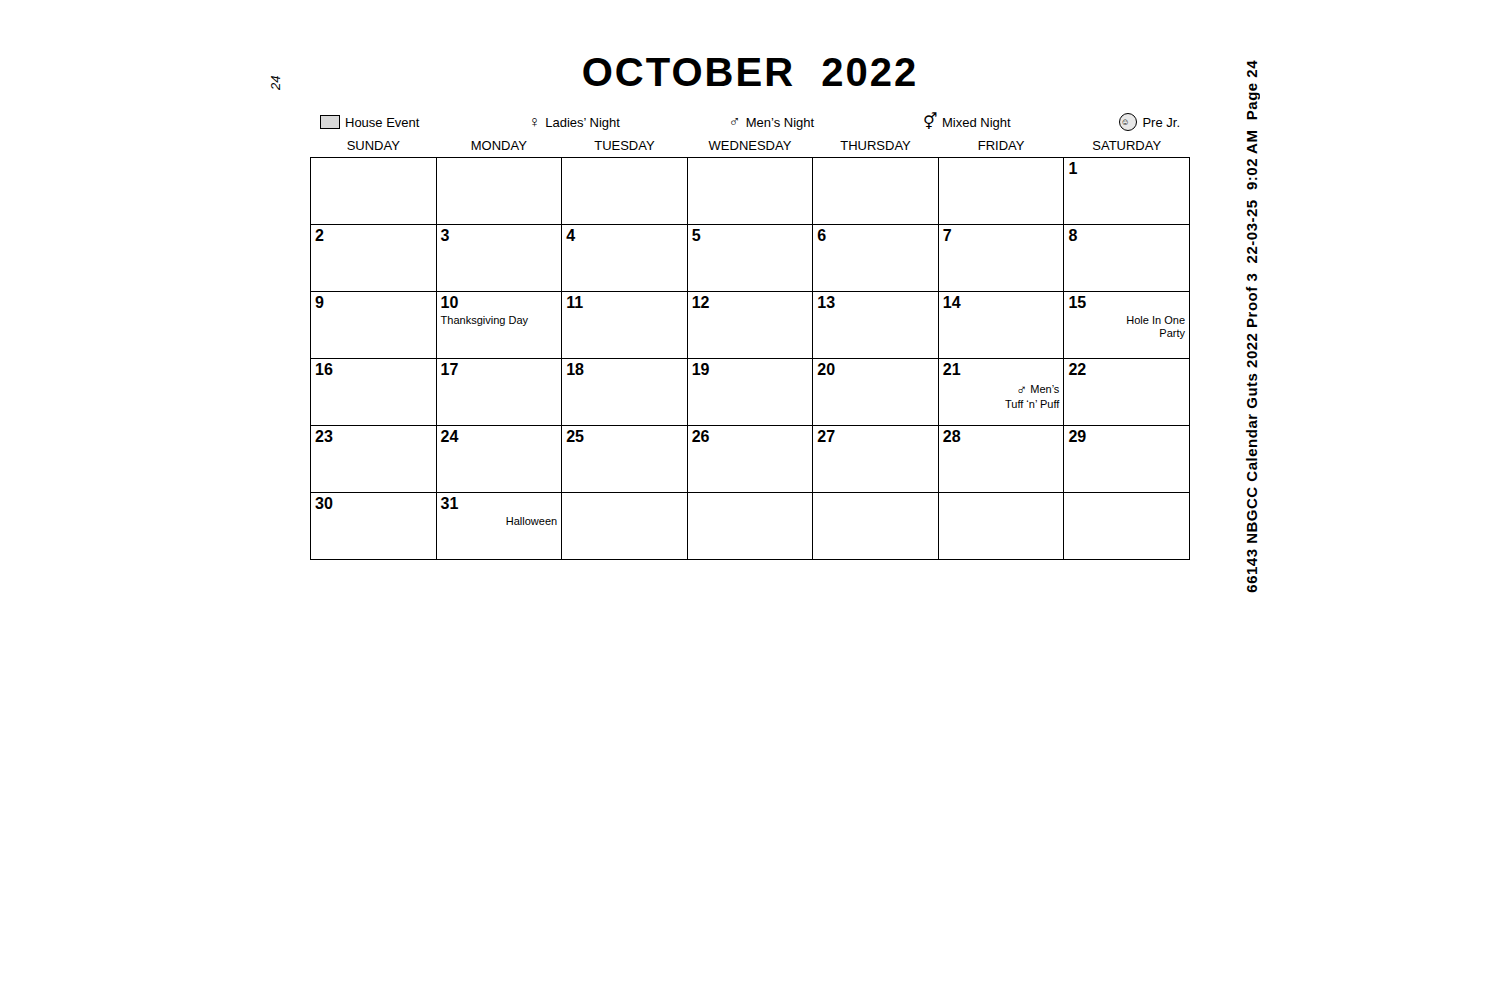24
66143 NBGCC Calendar Guts 2022 Proof 3 22-03-25 9:02 AM Page 24
OCTOBER 2022
House Event ♀Ladies’ Night ♂Men’s Night ⚥Mixed Night ☺Pre Jr.
| SUNDAY | MONDAY | TUESDAY | WEDNESDAY | THURSDAY | FRIDAY | SATURDAY |
| --- | --- | --- | --- | --- | --- | --- |
| | | | | | | 1 |
| 2 | 3 | 4 | 5 | 6 | 7 | 8 |
| 9 | 10 Thanksgiving Day | 11 | 12 | 13 | 14 | 15 Hole In One Party |
| 16 | 17 | 18 | 19 | 20 | 21 ♂ Men’s Tuff ‘n’ Puff | 22 |
| 23 | 24 | 25 | 26 | 27 | 28 | 29 |
| 30 | 31 Halloween | | | | | |